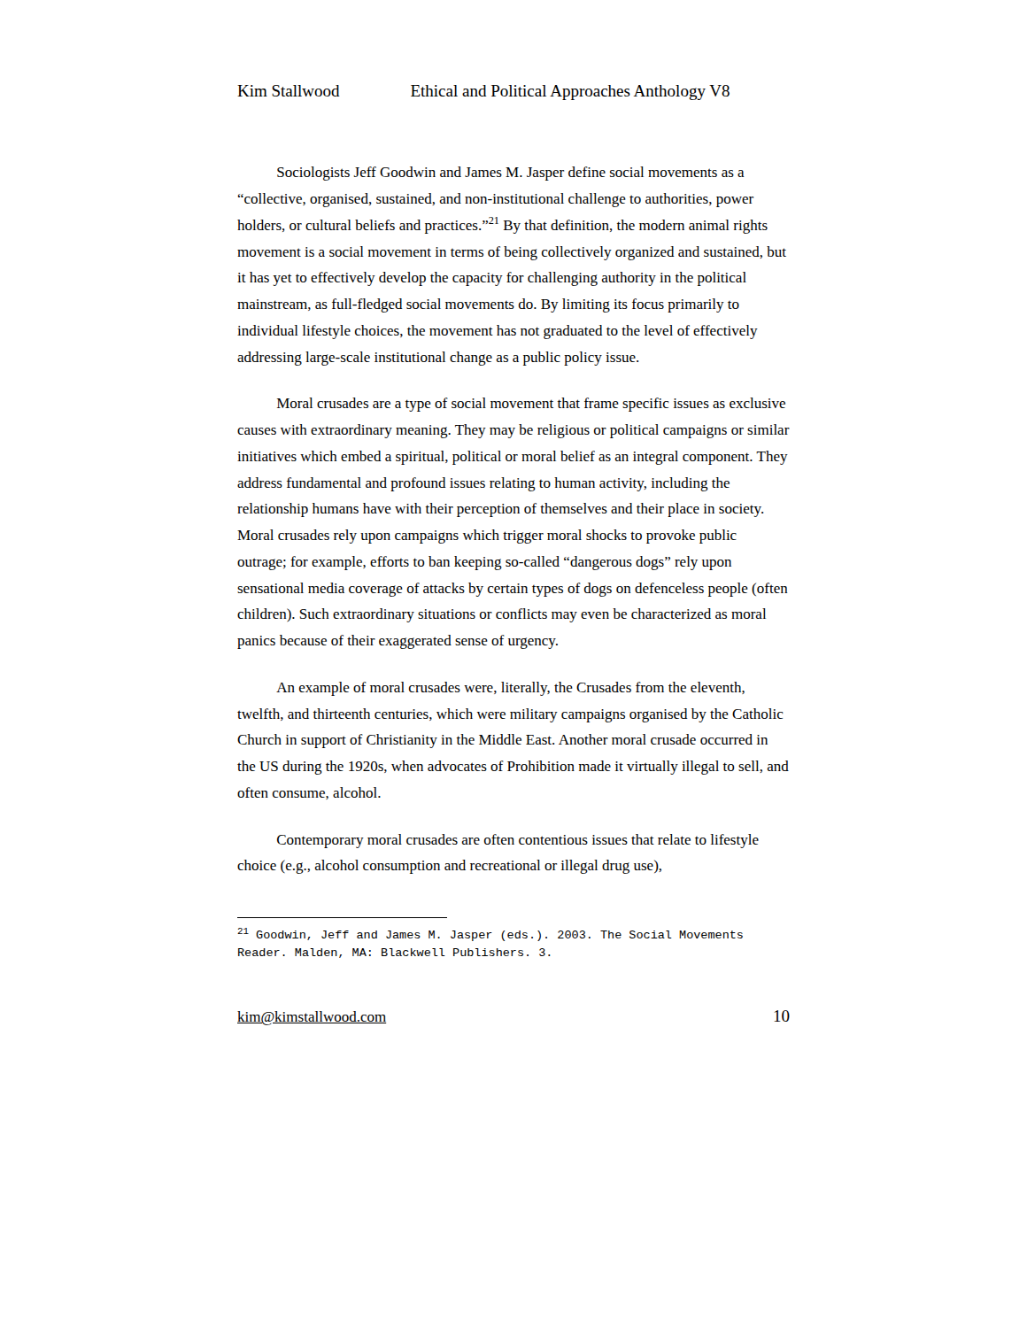Kim Stallwood Ethical and Political Approaches Anthology V8
Sociologists Jeff Goodwin and James M. Jasper define social movements as a “collective, organised, sustained, and non-institutional challenge to authorities, power holders, or cultural beliefs and practices.”21 By that definition, the modern animal rights movement is a social movement in terms of being collectively organized and sustained, but it has yet to effectively develop the capacity for challenging authority in the political mainstream, as full-fledged social movements do. By limiting its focus primarily to individual lifestyle choices, the movement has not graduated to the level of effectively addressing large-scale institutional change as a public policy issue.
Moral crusades are a type of social movement that frame specific issues as exclusive causes with extraordinary meaning. They may be religious or political campaigns or similar initiatives which embed a spiritual, political or moral belief as an integral component. They address fundamental and profound issues relating to human activity, including the relationship humans have with their perception of themselves and their place in society. Moral crusades rely upon campaigns which trigger moral shocks to provoke public outrage; for example, efforts to ban keeping so-called “dangerous dogs” rely upon sensational media coverage of attacks by certain types of dogs on defenceless people (often children). Such extraordinary situations or conflicts may even be characterized as moral panics because of their exaggerated sense of urgency.
An example of moral crusades were, literally, the Crusades from the eleventh, twelfth, and thirteenth centuries, which were military campaigns organised by the Catholic Church in support of Christianity in the Middle East. Another moral crusade occurred in the US during the 1920s, when advocates of Prohibition made it virtually illegal to sell, and often consume, alcohol.
Contemporary moral crusades are often contentious issues that relate to lifestyle choice (e.g., alcohol consumption and recreational or illegal drug use),
21 Goodwin, Jeff and James M. Jasper (eds.). 2003. The Social Movements Reader. Malden, MA: Blackwell Publishers. 3.
kim@kimstallwood.com 10